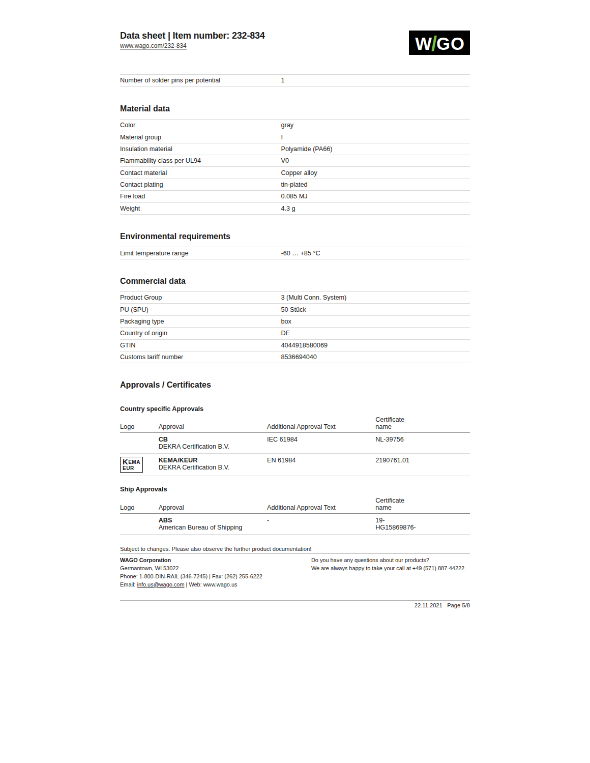Data sheet | Item number: 232-834
www.wago.com/232-834
W/GO
| Number of solder pins per potential | 1 |
Material data
| Color | gray |
| Material group | I |
| Insulation material | Polyamide (PA66) |
| Flammability class per UL94 | V0 |
| Contact material | Copper alloy |
| Contact plating | tin-plated |
| Fire load | 0.085 MJ |
| Weight | 4.3 g |
Environmental requirements
| Limit temperature range | -60 … +85 °C |
Commercial data
| Product Group | 3 (Multi Conn. System) |
| PU (SPU) | 50 Stück |
| Packaging type | box |
| Country of origin | DE |
| GTIN | 4044918580069 |
| Customs tariff number | 8536694040 |
Approvals / Certificates
Country specific Approvals
| Logo | Approval | Additional Approval Text | Certificate name |
| --- | --- | --- | --- |
| | CB DEKRA Certification B.V. | IEC 61984 | NL-39756 |
| K EMA EUR | KEMA/KEUR DEKRA Certification B.V. | EN 61984 | 2190761.01 |
Ship Approvals
| Logo | Approval | Additional Approval Text | Certificate name |
| --- | --- | --- | --- |
| | ABS American Bureau of Shipping | - | 19- HG15869876- |
Subject to changes. Please also observe the further product documentation!
WAGO Corporation
Germantown, WI 53022
Phone: 1-800-DIN-RAIL (346-7245) | Fax: (262) 255-6222
Email: info.us@wago.com | Web: www.wago.us
Do you have any questions about our products?
We are always happy to take your call at +49 (571) 887-44222.
22.11.2021 Page 5/8